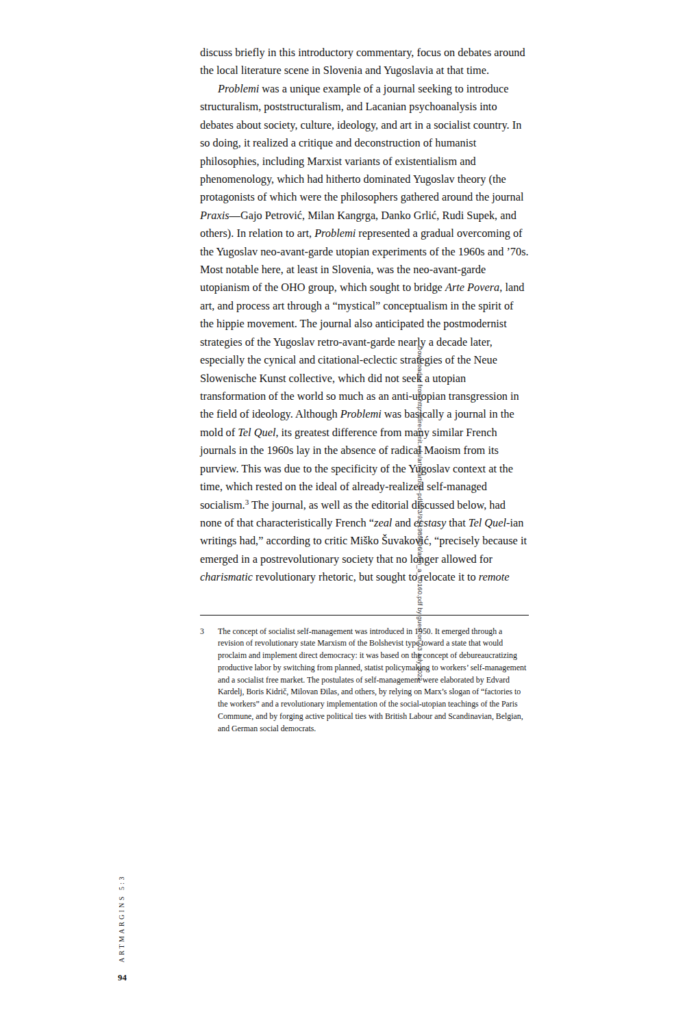Downloaded from http://direct.mit.edu/artm/article-pdf/5/3/93/1988896/artm_a_00160.pdf by guest on 03 July 2022
ARTMARGINS 5:3
94
discuss briefly in this introductory commentary, focus on debates around the local literature scene in Slovenia and Yugoslavia at that time.
Problemi was a unique example of a journal seeking to introduce structuralism, poststructuralism, and Lacanian psychoanalysis into debates about society, culture, ideology, and art in a socialist country. In so doing, it realized a critique and deconstruction of humanist philosophies, including Marxist variants of existentialism and phenomenology, which had hitherto dominated Yugoslav theory (the protagonists of which were the philosophers gathered around the journal Praxis—Gajo Petrović, Milan Kangrga, Danko Grlić, Rudi Supek, and others). In relation to art, Problemi represented a gradual overcoming of the Yugoslav neo-avant-garde utopian experiments of the 1960s and ’70s. Most notable here, at least in Slovenia, was the neo-avant-garde utopianism of the OHO group, which sought to bridge Arte Povera, land art, and process art through a “mystical” conceptualism in the spirit of the hippie movement. The journal also anticipated the postmodernist strategies of the Yugoslav retro-avant-garde nearly a decade later, especially the cynical and citational-eclectic strategies of the Neue Slowenische Kunst collective, which did not seek a utopian transformation of the world so much as an anti-utopian transgression in the field of ideology. Although Problemi was basically a journal in the mold of Tel Quel, its greatest difference from many similar French journals in the 1960s lay in the absence of radical Maoism from its purview. This was due to the specificity of the Yugoslav context at the time, which rested on the ideal of already-realized self-managed socialism.3 The journal, as well as the editorial discussed below, had none of that characteristically French “zeal and ecstasy that Tel Quel-ian writings had,” according to critic Miško Šuvaković, “precisely because it emerged in a postrevolutionary society that no longer allowed for charismatic revolutionary rhetoric, but sought to relocate it to remote
3 The concept of socialist self-management was introduced in 1950. It emerged through a revision of revolutionary state Marxism of the Bolshevist type toward a state that would proclaim and implement direct democracy: it was based on the concept of debureaucratizing productive labor by switching from planned, statist policymaking to workers’ self-management and a socialist free market. The postulates of self-management were elaborated by Edvard Kardelj, Boris Kidrič, Milovan Đilas, and others, by relying on Marx’s slogan of “factories to the workers” and a revolutionary implementation of the social-utopian teachings of the Paris Commune, and by forging active political ties with British Labour and Scandinavian, Belgian, and German social democrats.